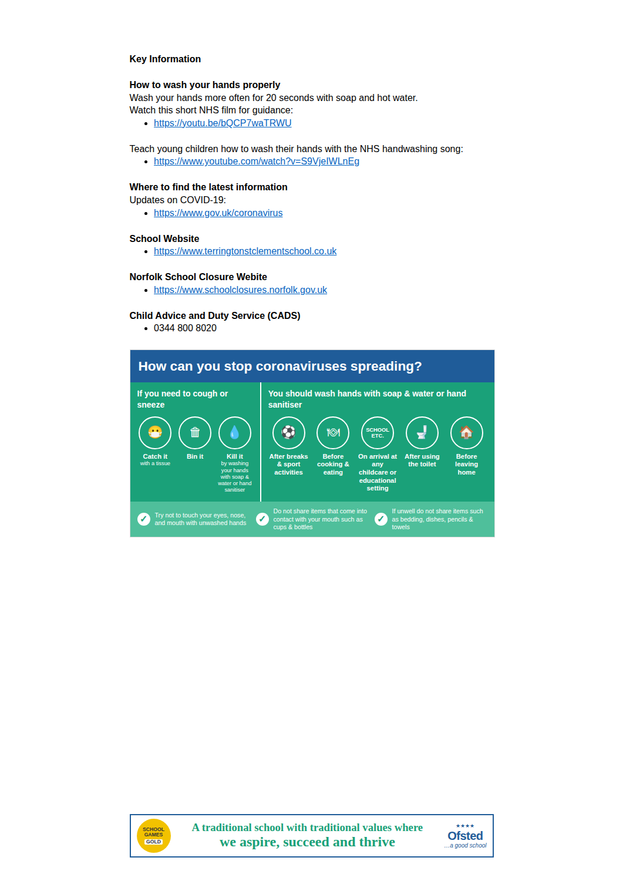Key Information
How to wash your hands properly
Wash your hands more often for 20 seconds with soap and hot water.
Watch this short NHS film for guidance:
https://youtu.be/bQCP7waTRWU
Teach young children how to wash their hands with the NHS handwashing song:
https://www.youtube.com/watch?v=S9VjeIWLnEg
Where to find the latest information
Updates on COVID-19:
https://www.gov.uk/coronavirus
School Website
https://www.terringtonstclementschool.co.uk
Norfolk School Closure Webite
https://www.schoolclosures.norfolk.gov.uk
Child Advice and Duty Service (CADS)
0344 800 8020
How can you stop coronaviruses spreading?
If you need to cough or sneeze
😷
Catch it with a tissue
🗑
Bin it
💧
Kill it by washing your hands with soap & water or hand sanitiser
You should wash hands with soap & water or hand sanitiser
⚽
After breaks & sport activities
🍽
Before cooking & eating
SCHOOL
ETC.
On arrival at any childcare or educational setting
🚽
After using the toilet
🏠
Before leaving home
✓
Try not to touch your eyes, nose, and mouth with unwashed hands
✓
Do not share items that come into contact with your mouth such as cups & bottles
✓
If unwell do not share items such as bedding, dishes, pencils & towels
SCHOOL
GAMES
GOLD
A traditional school with traditional values where
we aspire, succeed and thrive
★★★★
Ofsted
…a good school